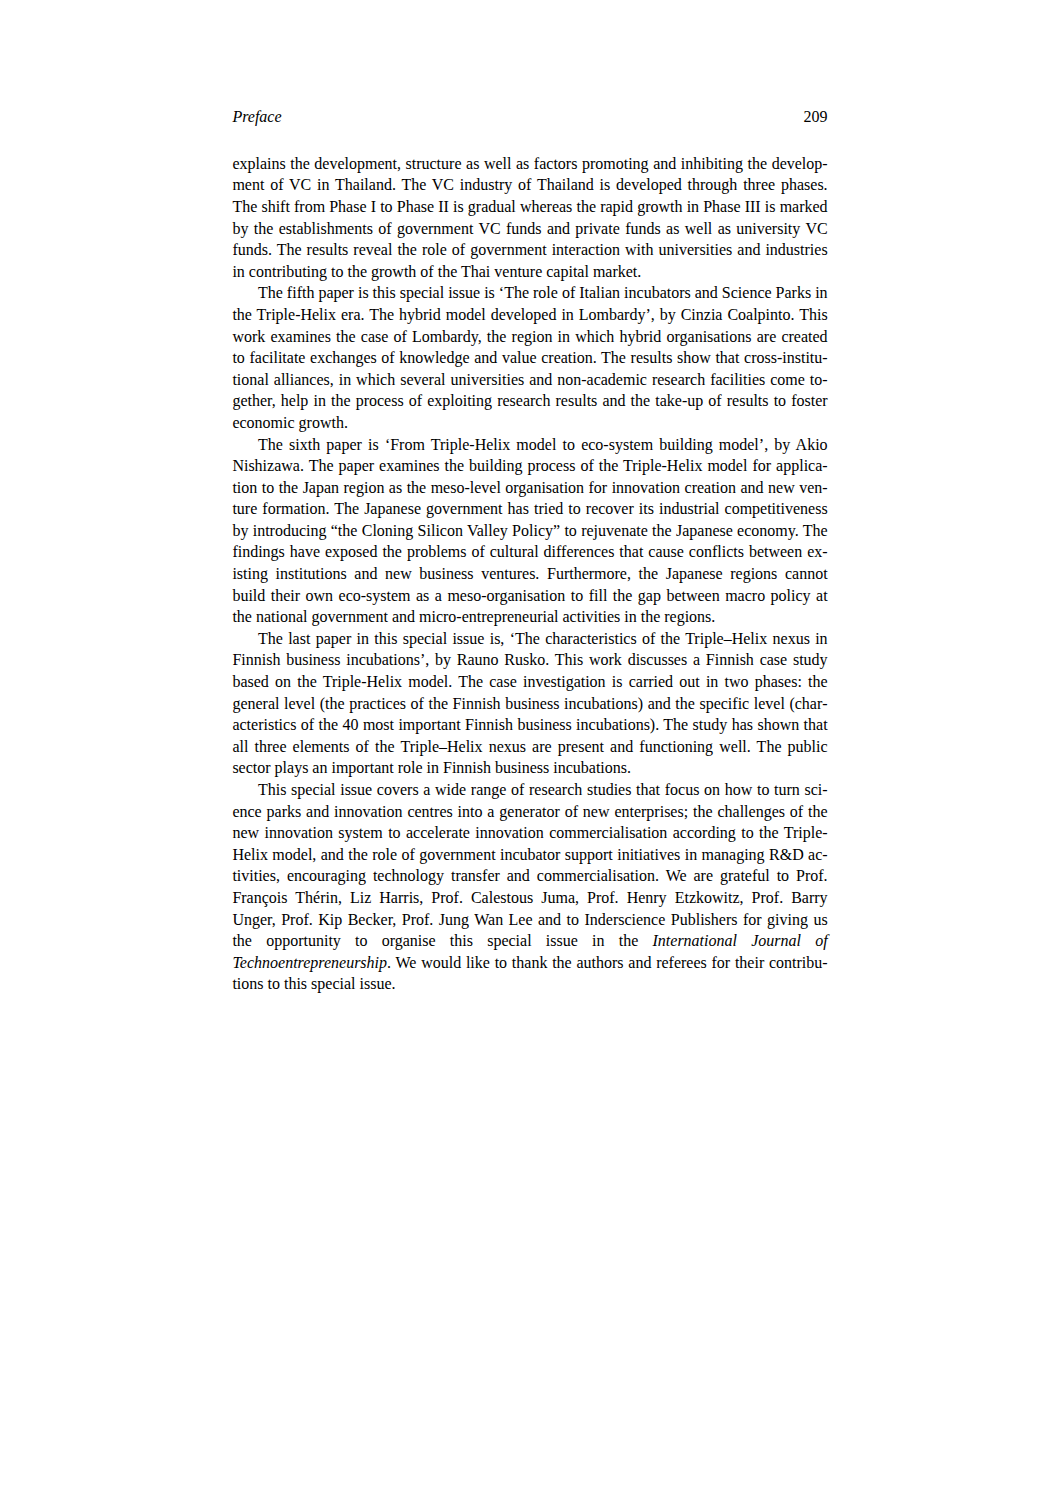Preface 209
explains the development, structure as well as factors promoting and inhibiting the development of VC in Thailand. The VC industry of Thailand is developed through three phases. The shift from Phase I to Phase II is gradual whereas the rapid growth in Phase III is marked by the establishments of government VC funds and private funds as well as university VC funds. The results reveal the role of government interaction with universities and industries in contributing to the growth of the Thai venture capital market.
The fifth paper is this special issue is ‘The role of Italian incubators and Science Parks in the Triple-Helix era. The hybrid model developed in Lombardy’, by Cinzia Coalpinto. This work examines the case of Lombardy, the region in which hybrid organisations are created to facilitate exchanges of knowledge and value creation. The results show that cross-institutional alliances, in which several universities and non-academic research facilities come together, help in the process of exploiting research results and the take-up of results to foster economic growth.
The sixth paper is ‘From Triple-Helix model to eco-system building model’, by Akio Nishizawa. The paper examines the building process of the Triple-Helix model for application to the Japan region as the meso-level organisation for innovation creation and new venture formation. The Japanese government has tried to recover its industrial competitiveness by introducing “the Cloning Silicon Valley Policy” to rejuvenate the Japanese economy. The findings have exposed the problems of cultural differences that cause conflicts between existing institutions and new business ventures. Furthermore, the Japanese regions cannot build their own eco-system as a meso-organisation to fill the gap between macro policy at the national government and micro-entrepreneurial activities in the regions.
The last paper in this special issue is, ‘The characteristics of the Triple–Helix nexus in Finnish business incubations’, by Rauno Rusko. This work discusses a Finnish case study based on the Triple-Helix model. The case investigation is carried out in two phases: the general level (the practices of the Finnish business incubations) and the specific level (characteristics of the 40 most important Finnish business incubations). The study has shown that all three elements of the Triple–Helix nexus are present and functioning well. The public sector plays an important role in Finnish business incubations.
This special issue covers a wide range of research studies that focus on how to turn science parks and innovation centres into a generator of new enterprises; the challenges of the new innovation system to accelerate innovation commercialisation according to the Triple-Helix model, and the role of government incubator support initiatives in managing R&D activities, encouraging technology transfer and commercialisation. We are grateful to Prof. François Thérin, Liz Harris, Prof. Calestous Juma, Prof. Henry Etzkowitz, Prof. Barry Unger, Prof. Kip Becker, Prof. Jung Wan Lee and to Inderscience Publishers for giving us the opportunity to organise this special issue in the International Journal of Technoentrepreneurship. We would like to thank the authors and referees for their contributions to this special issue.